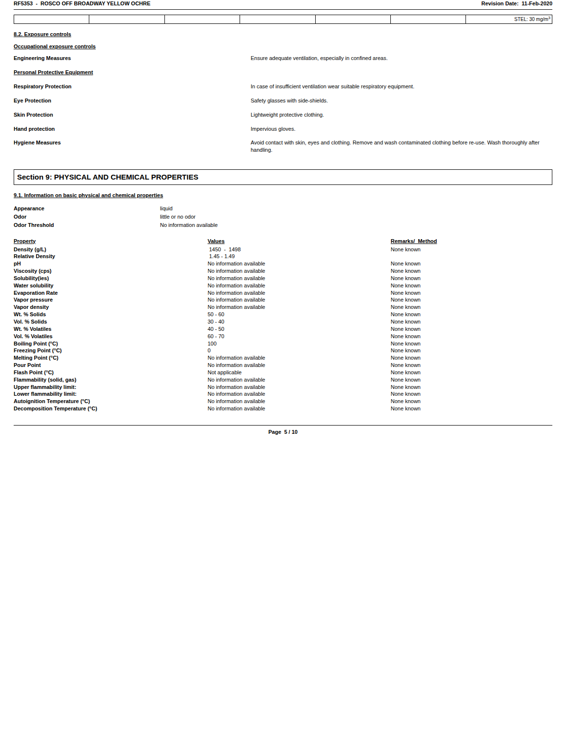RF5353 - ROSCO OFF BROADWAY YELLOW OCHRE
Revision Date: 11-Feb-2020
| | | | | | | STEL: 30 mg/m 3 |
8.2. Exposure controls
Occupational exposure controls
| Engineering Measures | Ensure adequate ventilation, especially in confined areas. |
| Personal Protective Equipment | |
| Respiratory Protection | In case of insufficient ventilation wear suitable respiratory equipment. |
| Eye Protection | Safety glasses with side-shields. |
| Skin Protection | Lightweight protective clothing. |
| Hand protection | Impervious gloves. |
| Hygiene Measures | Avoid contact with skin, eyes and clothing. Remove and wash contaminated clothing before re-use. Wash thoroughly after handling. |
Section 9: PHYSICAL AND CHEMICAL PROPERTIES
9.1. Information on basic physical and chemical properties
| Appearance | liquid |
| Odor | little or no odor |
| Odor Threshold | No information available |
| Property | Values | Remarks/ Method |
| --- | --- | --- |
| Density (g/L) | 1450 - 1498 | None known |
| Relative Density | 1.45 - 1.49 | |
| pH | No information available | None known |
| Viscosity (cps) | No information available | None known |
| Solubility(ies) | No information available | None known |
| Water solubility | No information available | None known |
| Evaporation Rate | No information available | None known |
| Vapor pressure | No information available | None known |
| Vapor density | No information available | None known |
| Wt. % Solids | 50 - 60 | None known |
| Vol. % Solids | 30 - 40 | None known |
| Wt. % Volatiles | 40 - 50 | None known |
| Vol. % Volatiles | 60 - 70 | None known |
| Boiling Point (°C) | 100 | None known |
| Freezing Point (°C) | 0 | None known |
| Melting Point (°C) | No information available | None known |
| Pour Point | No information available | None known |
| Flash Point (°C) | Not applicable | None known |
| Flammability (solid, gas) | No information available | None known |
| Upper flammability limit: | No information available | None known |
| Lower flammability limit: | No information available | None known |
| Autoignition Temperature (°C) | No information available | None known |
| Decomposition Temperature (°C) | No information available | None known |
Page 5 / 10